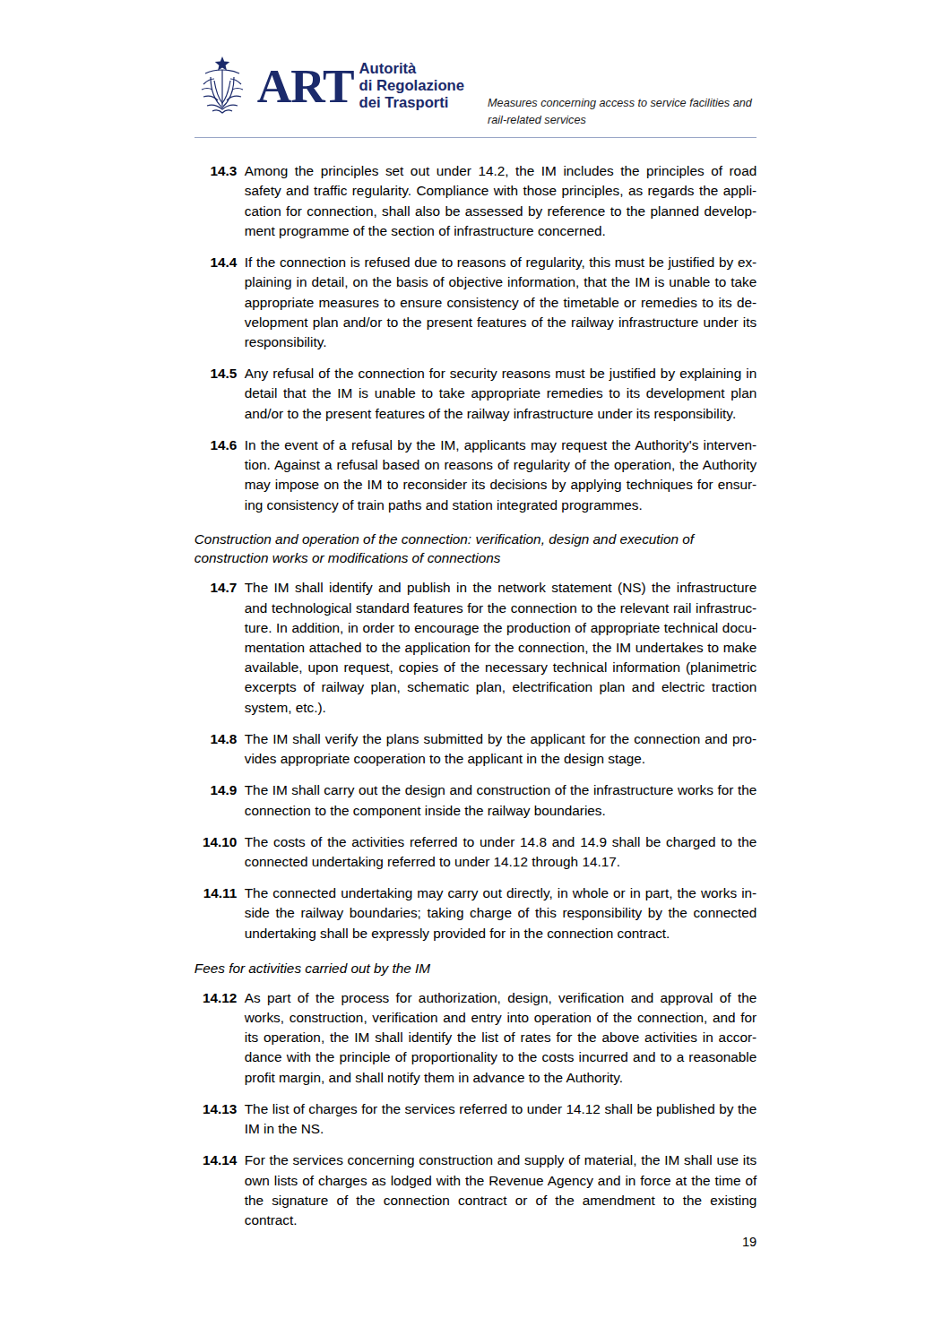ART Autorità
di Regolazione
dei Trasporti
Measures concerning access to service facilities and rail-related services
14.3 Among the principles set out under 14.2, the IM includes the principles of road safety and traffic regularity. Compliance with those principles, as regards the application for connection, shall also be assessed by reference to the planned development programme of the section of infrastructure concerned.
14.4 If the connection is refused due to reasons of regularity, this must be justified by explaining in detail, on the basis of objective information, that the IM is unable to take appropriate measures to ensure consistency of the timetable or remedies to its development plan and/or to the present features of the railway infrastructure under its responsibility.
14.5 Any refusal of the connection for security reasons must be justified by explaining in detail that the IM is unable to take appropriate remedies to its development plan and/or to the present features of the railway infrastructure under its responsibility.
14.6 In the event of a refusal by the IM, applicants may request the Authority's intervention. Against a refusal based on reasons of regularity of the operation, the Authority may impose on the IM to reconsider its decisions by applying techniques for ensuring consistency of train paths and station integrated programmes.
Construction and operation of the connection: verification, design and execution of construction works or modifications of connections
14.7 The IM shall identify and publish in the network statement (NS) the infrastructure and technological standard features for the connection to the relevant rail infrastructure. In addition, in order to encourage the production of appropriate technical documentation attached to the application for the connection, the IM undertakes to make available, upon request, copies of the necessary technical information (planimetric excerpts of railway plan, schematic plan, electrification plan and electric traction system, etc.).
14.8 The IM shall verify the plans submitted by the applicant for the connection and provides appropriate cooperation to the applicant in the design stage.
14.9 The IM shall carry out the design and construction of the infrastructure works for the connection to the component inside the railway boundaries.
14.10 The costs of the activities referred to under 14.8 and 14.9 shall be charged to the connected undertaking referred to under 14.12 through 14.17.
14.11 The connected undertaking may carry out directly, in whole or in part, the works inside the railway boundaries; taking charge of this responsibility by the connected undertaking shall be expressly provided for in the connection contract.
Fees for activities carried out by the IM
14.12 As part of the process for authorization, design, verification and approval of the works, construction, verification and entry into operation of the connection, and for its operation, the IM shall identify the list of rates for the above activities in accordance with the principle of proportionality to the costs incurred and to a reasonable profit margin, and shall notify them in advance to the Authority.
14.13 The list of charges for the services referred to under 14.12 shall be published by the IM in the NS.
14.14 For the services concerning construction and supply of material, the IM shall use its own lists of charges as lodged with the Revenue Agency and in force at the time of the signature of the connection contract or of the amendment to the existing contract.
19